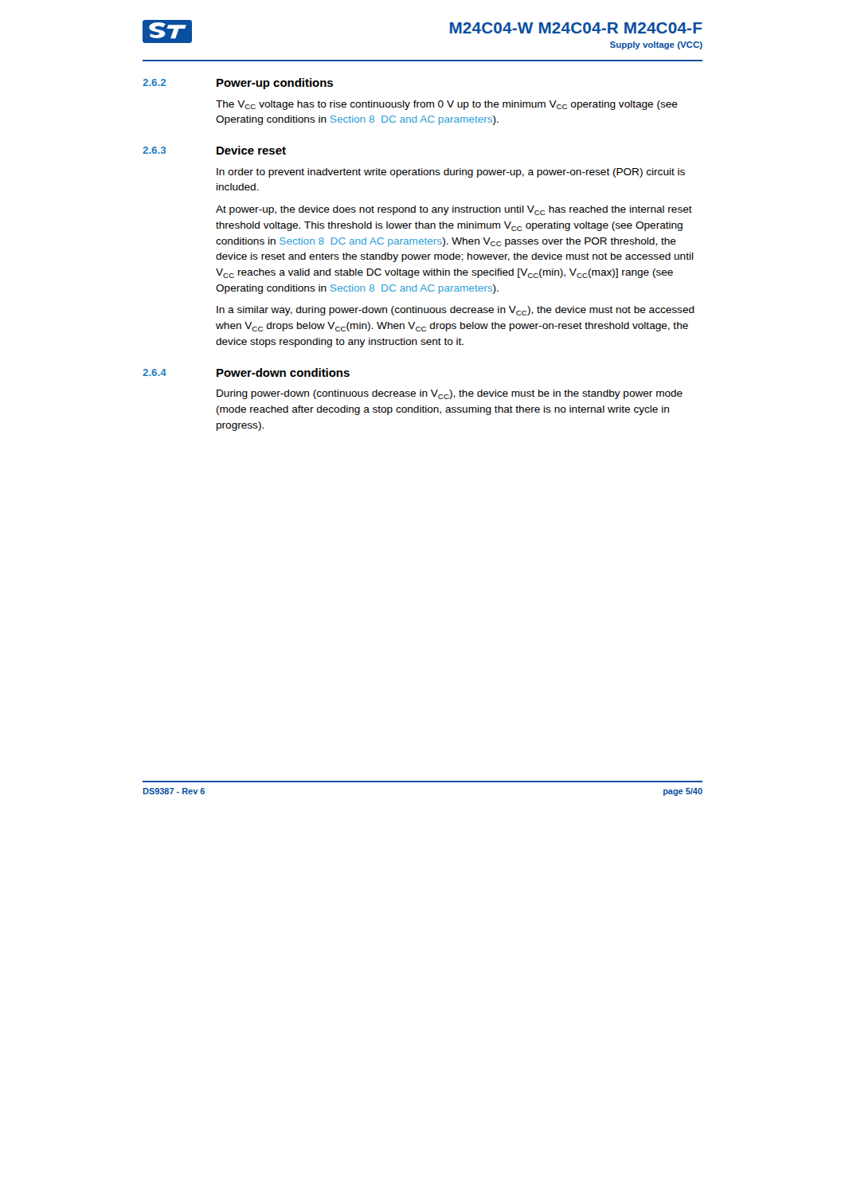M24C04-W M24C04-R M24C04-F
Supply voltage (VCC)
2.6.2
Power-up conditions
The VCC voltage has to rise continuously from 0 V up to the minimum VCC operating voltage (see Operating conditions in Section 8 DC and AC parameters).
2.6.3
Device reset
In order to prevent inadvertent write operations during power-up, a power-on-reset (POR) circuit is included.
At power-up, the device does not respond to any instruction until VCC has reached the internal reset threshold voltage. This threshold is lower than the minimum VCC operating voltage (see Operating conditions in Section 8 DC and AC parameters). When VCC passes over the POR threshold, the device is reset and enters the standby power mode; however, the device must not be accessed until VCC reaches a valid and stable DC voltage within the specified [VCC(min), VCC(max)] range (see Operating conditions in Section 8 DC and AC parameters).
In a similar way, during power-down (continuous decrease in VCC), the device must not be accessed when VCC drops below VCC(min). When VCC drops below the power-on-reset threshold voltage, the device stops responding to any instruction sent to it.
2.6.4
Power-down conditions
During power-down (continuous decrease in VCC), the device must be in the standby power mode (mode reached after decoding a stop condition, assuming that there is no internal write cycle in progress).
DS9387 - Rev 6
page 5/40